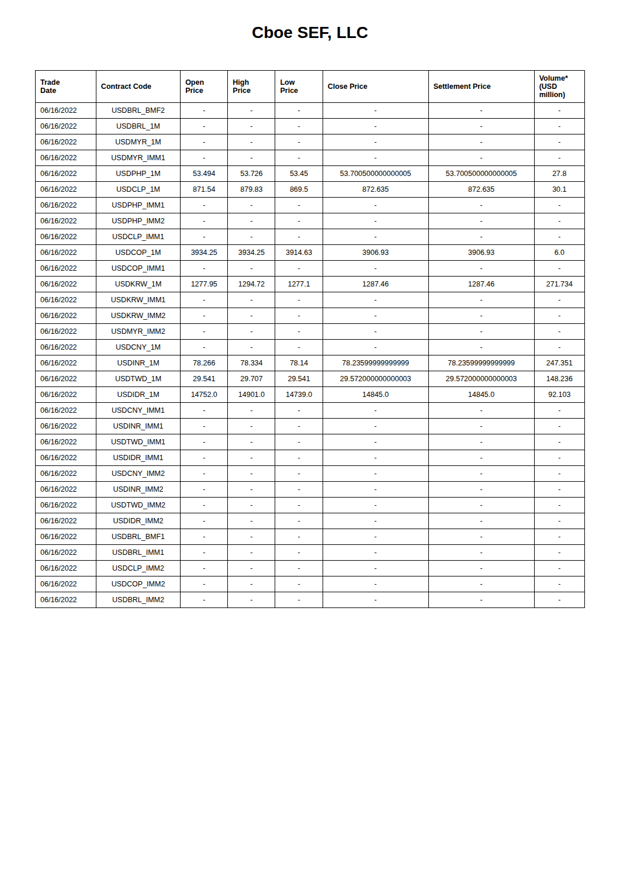Cboe SEF, LLC
| Trade Date | Contract Code | Open Price | High Price | Low Price | Close Price | Settlement Price | Volume* (USD million) |
| --- | --- | --- | --- | --- | --- | --- | --- |
| 06/16/2022 | USDBRL_BMF2 | - | - | - | - | - | - |
| 06/16/2022 | USDBRL_1M | - | - | - | - | - | - |
| 06/16/2022 | USDMYR_1M | - | - | - | - | - | - |
| 06/16/2022 | USDMYR_IMM1 | - | - | - | - | - | - |
| 06/16/2022 | USDPHP_1M | 53.494 | 53.726 | 53.45 | 53.700500000000005 | 53.700500000000005 | 27.8 |
| 06/16/2022 | USDCLP_1M | 871.54 | 879.83 | 869.5 | 872.635 | 872.635 | 30.1 |
| 06/16/2022 | USDPHP_IMM1 | - | - | - | - | - | - |
| 06/16/2022 | USDPHP_IMM2 | - | - | - | - | - | - |
| 06/16/2022 | USDCLP_IMM1 | - | - | - | - | - | - |
| 06/16/2022 | USDCOP_1M | 3934.25 | 3934.25 | 3914.63 | 3906.93 | 3906.93 | 6.0 |
| 06/16/2022 | USDCOP_IMM1 | - | - | - | - | - | - |
| 06/16/2022 | USDKRW_1M | 1277.95 | 1294.72 | 1277.1 | 1287.46 | 1287.46 | 271.734 |
| 06/16/2022 | USDKRW_IMM1 | - | - | - | - | - | - |
| 06/16/2022 | USDKRW_IMM2 | - | - | - | - | - | - |
| 06/16/2022 | USDMYR_IMM2 | - | - | - | - | - | - |
| 06/16/2022 | USDCNY_1M | - | - | - | - | - | - |
| 06/16/2022 | USDINR_1M | 78.266 | 78.334 | 78.14 | 78.23599999999999 | 78.23599999999999 | 247.351 |
| 06/16/2022 | USDTWD_1M | 29.541 | 29.707 | 29.541 | 29.572000000000003 | 29.572000000000003 | 148.236 |
| 06/16/2022 | USDIDR_1M | 14752.0 | 14901.0 | 14739.0 | 14845.0 | 14845.0 | 92.103 |
| 06/16/2022 | USDCNY_IMM1 | - | - | - | - | - | - |
| 06/16/2022 | USDINR_IMM1 | - | - | - | - | - | - |
| 06/16/2022 | USDTWD_IMM1 | - | - | - | - | - | - |
| 06/16/2022 | USDIDR_IMM1 | - | - | - | - | - | - |
| 06/16/2022 | USDCNY_IMM2 | - | - | - | - | - | - |
| 06/16/2022 | USDINR_IMM2 | - | - | - | - | - | - |
| 06/16/2022 | USDTWD_IMM2 | - | - | - | - | - | - |
| 06/16/2022 | USDIDR_IMM2 | - | - | - | - | - | - |
| 06/16/2022 | USDBRL_BMF1 | - | - | - | - | - | - |
| 06/16/2022 | USDBRL_IMM1 | - | - | - | - | - | - |
| 06/16/2022 | USDCLP_IMM2 | - | - | - | - | - | - |
| 06/16/2022 | USDCOP_IMM2 | - | - | - | - | - | - |
| 06/16/2022 | USDBRL_IMM2 | - | - | - | - | - | - |